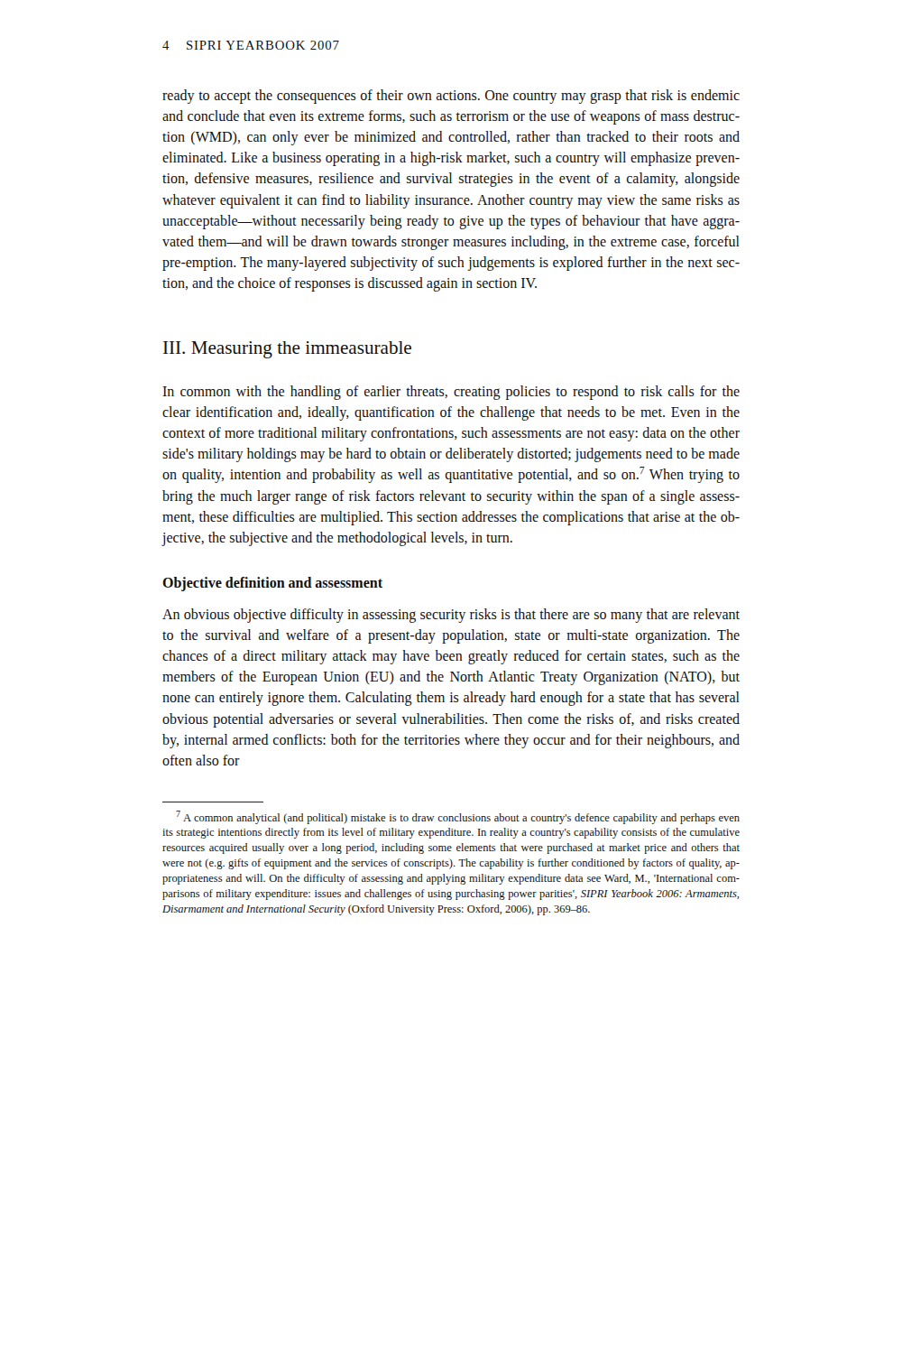4 SIPRI YEARBOOK 2007
ready to accept the consequences of their own actions. One country may grasp that risk is endemic and conclude that even its extreme forms, such as terrorism or the use of weapons of mass destruction (WMD), can only ever be minimized and controlled, rather than tracked to their roots and eliminated. Like a business operating in a high-risk market, such a country will emphasize prevention, defensive measures, resilience and survival strategies in the event of a calamity, alongside whatever equivalent it can find to liability insurance. Another country may view the same risks as unacceptable—without necessarily being ready to give up the types of behaviour that have aggravated them—and will be drawn towards stronger measures including, in the extreme case, forceful pre-emption. The many-layered subjectivity of such judgements is explored further in the next section, and the choice of responses is discussed again in section IV.
III. Measuring the immeasurable
In common with the handling of earlier threats, creating policies to respond to risk calls for the clear identification and, ideally, quantification of the challenge that needs to be met. Even in the context of more traditional military confrontations, such assessments are not easy: data on the other side's military holdings may be hard to obtain or deliberately distorted; judgements need to be made on quality, intention and probability as well as quantitative potential, and so on.7 When trying to bring the much larger range of risk factors relevant to security within the span of a single assessment, these difficulties are multiplied. This section addresses the complications that arise at the objective, the subjective and the methodological levels, in turn.
Objective definition and assessment
An obvious objective difficulty in assessing security risks is that there are so many that are relevant to the survival and welfare of a present-day population, state or multi-state organization. The chances of a direct military attack may have been greatly reduced for certain states, such as the members of the European Union (EU) and the North Atlantic Treaty Organization (NATO), but none can entirely ignore them. Calculating them is already hard enough for a state that has several obvious potential adversaries or several vulnerabilities. Then come the risks of, and risks created by, internal armed conflicts: both for the territories where they occur and for their neighbours, and often also for
7 A common analytical (and political) mistake is to draw conclusions about a country's defence capability and perhaps even its strategic intentions directly from its level of military expenditure. In reality a country's capability consists of the cumulative resources acquired usually over a long period, including some elements that were purchased at market price and others that were not (e.g. gifts of equipment and the services of conscripts). The capability is further conditioned by factors of quality, appropriateness and will. On the difficulty of assessing and applying military expenditure data see Ward, M., 'International comparisons of military expenditure: issues and challenges of using purchasing power parities', SIPRI Yearbook 2006: Armaments, Disarmament and International Security (Oxford University Press: Oxford, 2006), pp. 369–86.